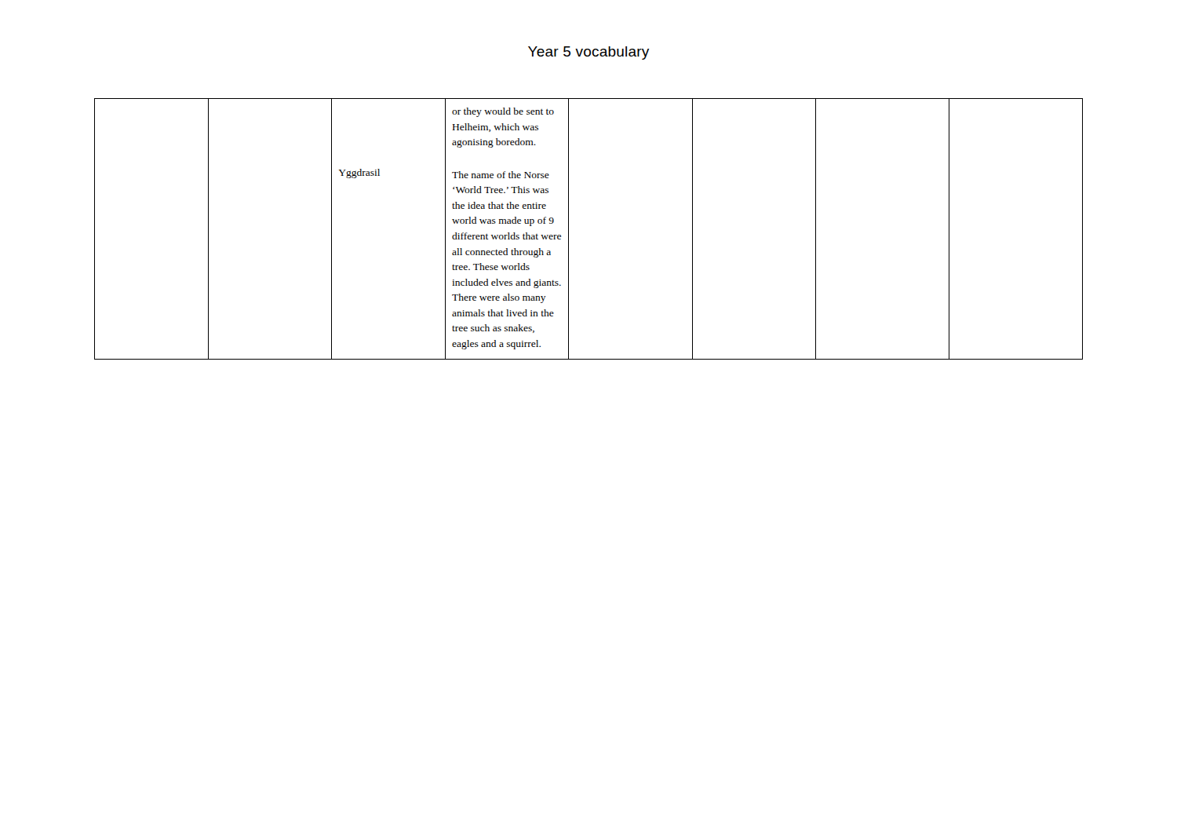Year 5 vocabulary
| | | Yggdrasil | or they would be sent to Helheim, which was agonising boredom. The name of the Norse ‘World Tree.’ This was the idea that the entire world was made up of 9 different worlds that were all connected through a tree. These worlds included elves and giants. There were also many animals that lived in the tree such as snakes, eagles and a squirrel. | | | | |